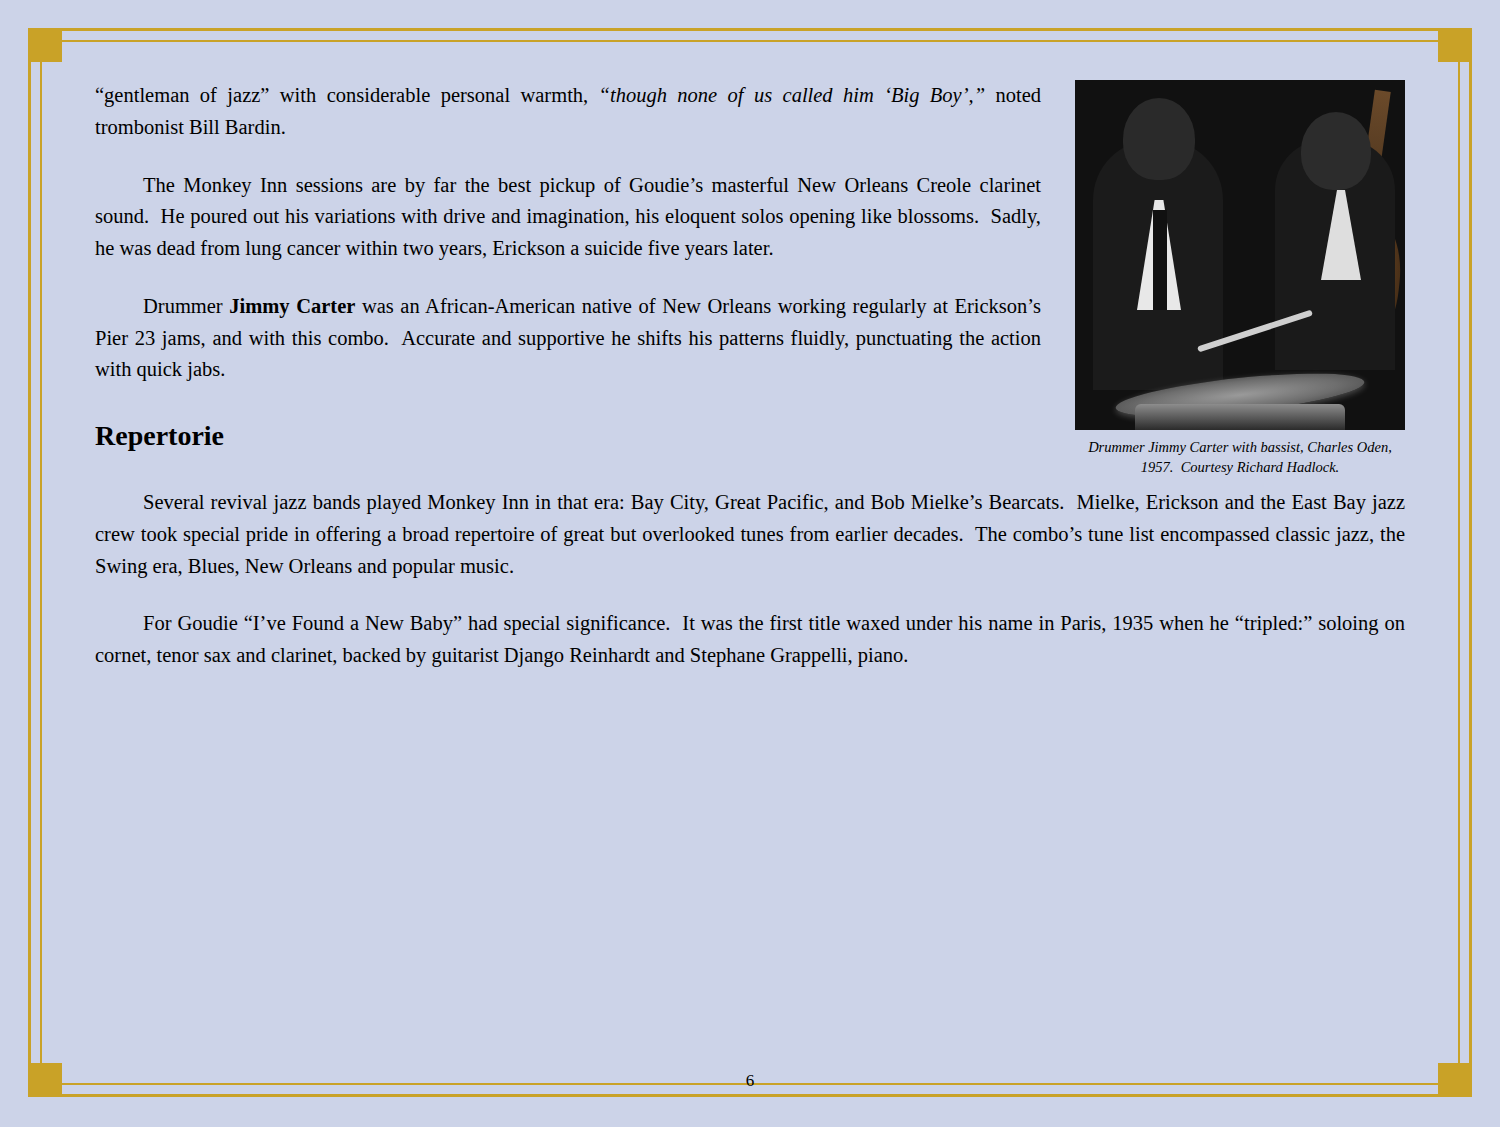Drummer Jimmy Carter with bassist, Charles Oden,
1957. Courtesy Richard Hadlock.
“gentleman of jazz” with considerable personal warmth, “though none of us called him ‘Big Boy’,” noted trombonist Bill Bardin.
The Monkey Inn sessions are by far the best pickup of Goudie’s masterful New Orleans Creole clarinet sound. He poured out his variations with drive and imagination, his eloquent solos opening like blossoms. Sadly, he was dead from lung cancer within two years, Erickson a suicide five years later.
Drummer Jimmy Carter was an African-American native of New Orleans working regularly at Erickson’s Pier 23 jams, and with this combo. Accurate and supportive he shifts his patterns fluidly, punctuating the action with quick jabs.
Repertorie
Several revival jazz bands played Monkey Inn in that era: Bay City, Great Pacific, and Bob Mielke’s Bearcats. Mielke, Erickson and the East Bay jazz crew took special pride in offering a broad repertoire of great but overlooked tunes from earlier decades. The combo’s tune list encompassed classic jazz, the Swing era, Blues, New Orleans and popular music.
For Goudie “I’ve Found a New Baby” had special significance. It was the first title waxed under his name in Paris, 1935 when he “tripled:” soloing on cornet, tenor sax and clarinet, backed by guitarist Django Reinhardt and Stephane Grappelli, piano.
6